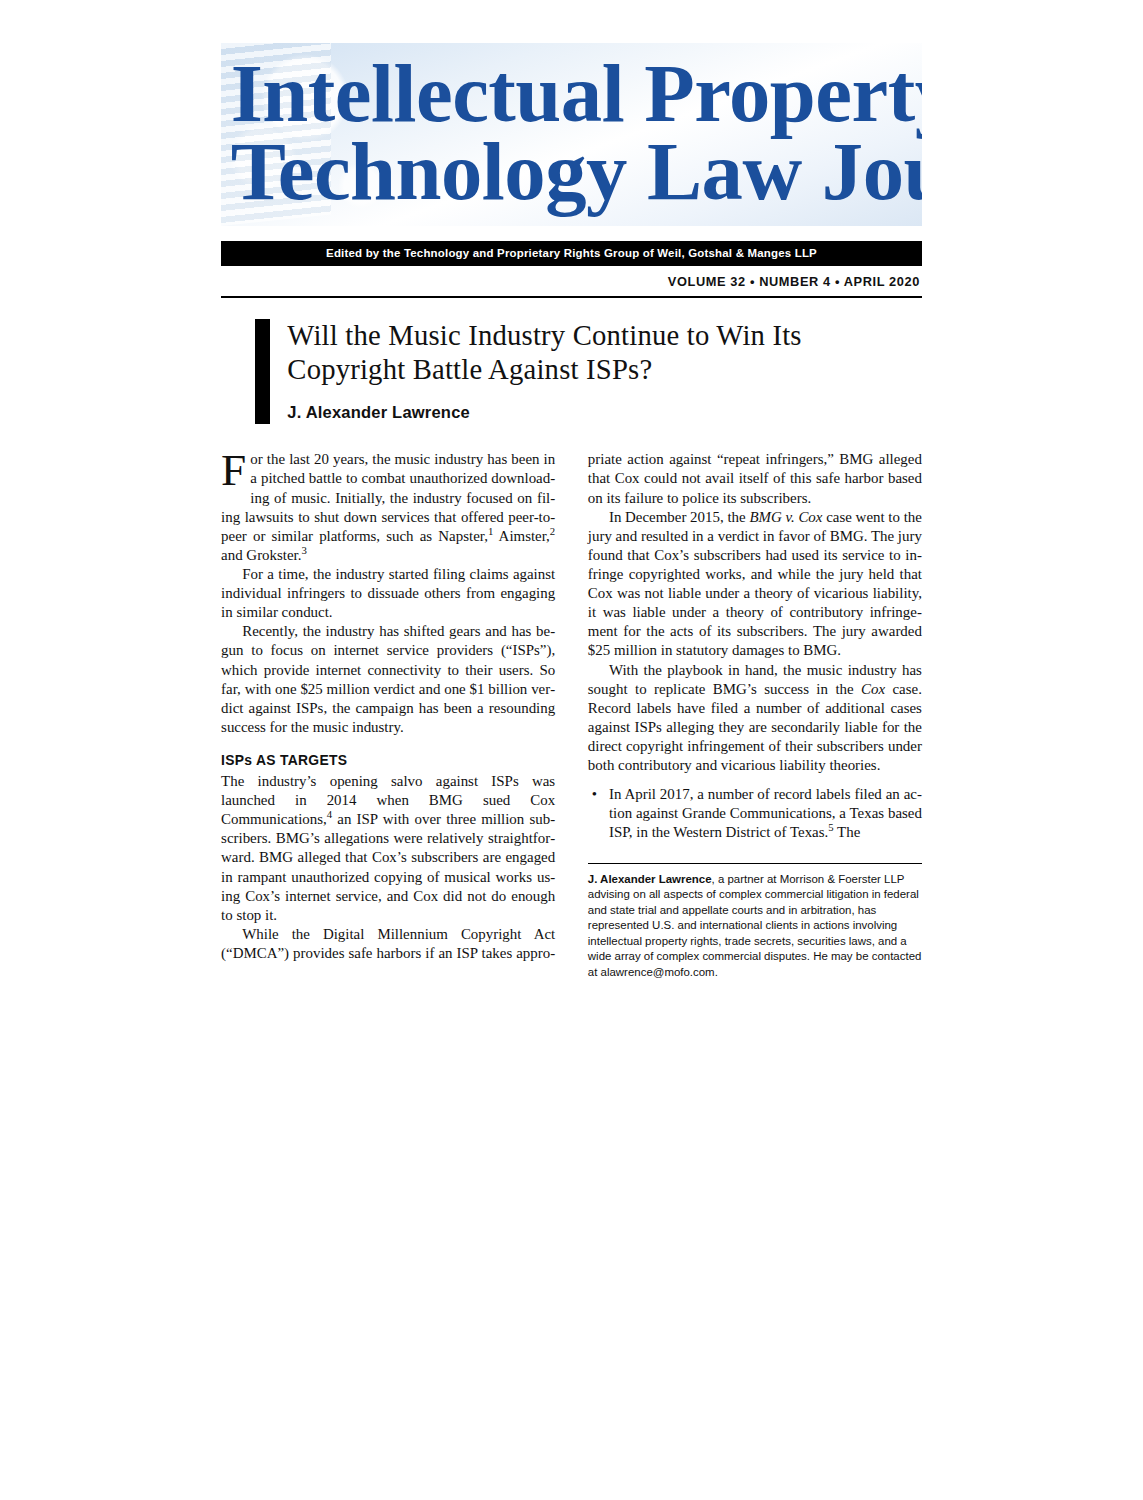Intellectual Property& Technology Law Journal
Edited by the Technology and Proprietary Rights Group of Weil, Gotshal & Manges LLP
VOLUME 32 • NUMBER 4 • APRIL 2020
Will the Music Industry Continue to Win Its Copyright Battle Against ISPs?
J. Alexander Lawrence
For the last 20 years, the music industry has been in a pitched battle to combat unauthorized downloading of music. Initially, the industry focused on filing lawsuits to shut down services that offered peer-to-peer or similar platforms, such as Napster,1 Aimster,2 and Grokster.3
For a time, the industry started filing claims against individual infringers to dissuade others from engaging in similar conduct.
Recently, the industry has shifted gears and has begun to focus on internet service providers (“ISPs”), which provide internet connectivity to their users. So far, with one $25 million verdict and one $1 billion verdict against ISPs, the campaign has been a resounding success for the music industry.
ISPs AS TARGETS
The industry’s opening salvo against ISPs was launched in 2014 when BMG sued Cox Communications,4 an ISP with over three million subscribers. BMG’s allegations were relatively straightforward. BMG alleged that Cox’s subscribers are engaged in rampant unauthorized copying of musical works using Cox’s internet service, and Cox did not do enough to stop it.
While the Digital Millennium Copyright Act (“DMCA”) provides safe harbors if an ISP takes appropriate action against “repeat infringers,” BMG alleged that Cox could not avail itself of this safe harbor based on its failure to police its subscribers.
In December 2015, the BMG v. Cox case went to the jury and resulted in a verdict in favor of BMG. The jury found that Cox’s subscribers had used its service to infringe copyrighted works, and while the jury held that Cox was not liable under a theory of vicarious liability, it was liable under a theory of contributory infringement for the acts of its subscribers. The jury awarded $25 million in statutory damages to BMG.
With the playbook in hand, the music industry has sought to replicate BMG’s success in the Cox case. Record labels have filed a number of additional cases against ISPs alleging they are secondarily liable for the direct copyright infringement of their subscribers under both contributory and vicarious liability theories.
In April 2017, a number of record labels filed an action against Grande Communications, a Texas based ISP, in the Western District of Texas.5 The
J. Alexander Lawrence, a partner at Morrison & Foerster LLP advising on all aspects of complex commercial litigation in federal and state trial and appellate courts and in arbitration, has represented U.S. and international clients in actions involving intellectual property rights, trade secrets, securities laws, and a wide array of complex commercial disputes. He may be contacted at alawrence@mofo.com.